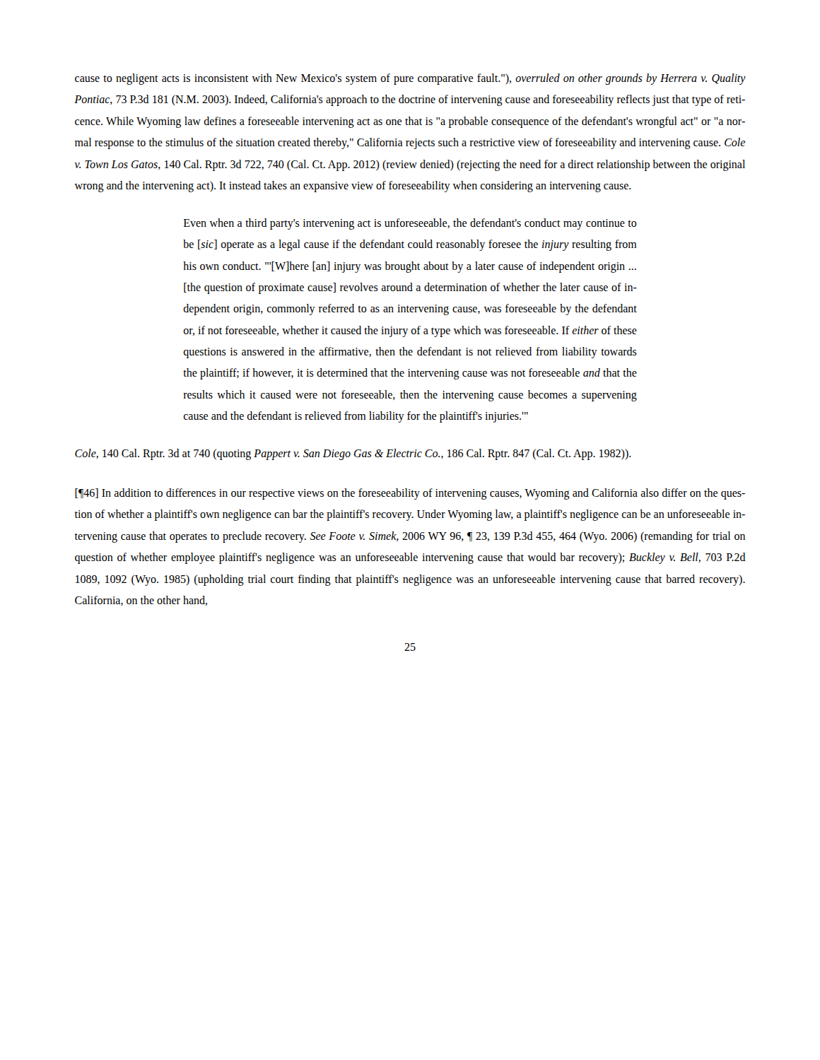cause to negligent acts is inconsistent with New Mexico's system of pure comparative fault."), overruled on other grounds by Herrera v. Quality Pontiac, 73 P.3d 181 (N.M. 2003). Indeed, California's approach to the doctrine of intervening cause and foreseeability reflects just that type of reticence. While Wyoming law defines a foreseeable intervening act as one that is "a probable consequence of the defendant's wrongful act" or "a normal response to the stimulus of the situation created thereby," California rejects such a restrictive view of foreseeability and intervening cause. Cole v. Town Los Gatos, 140 Cal. Rptr. 3d 722, 740 (Cal. Ct. App. 2012) (review denied) (rejecting the need for a direct relationship between the original wrong and the intervening act). It instead takes an expansive view of foreseeability when considering an intervening cause.
Even when a third party's intervening act is unforeseeable, the defendant's conduct may continue to be [sic] operate as a legal cause if the defendant could reasonably foresee the injury resulting from his own conduct. "'[W]here [an] injury was brought about by a later cause of independent origin ... [the question of proximate cause] revolves around a determination of whether the later cause of independent origin, commonly referred to as an intervening cause, was foreseeable by the defendant or, if not foreseeable, whether it caused the injury of a type which was foreseeable. If either of these questions is answered in the affirmative, then the defendant is not relieved from liability towards the plaintiff; if however, it is determined that the intervening cause was not foreseeable and that the results which it caused were not foreseeable, then the intervening cause becomes a supervening cause and the defendant is relieved from liability for the plaintiff's injuries.'"
Cole, 140 Cal. Rptr. 3d at 740 (quoting Pappert v. San Diego Gas & Electric Co., 186 Cal. Rptr. 847 (Cal. Ct. App. 1982)).
[¶46] In addition to differences in our respective views on the foreseeability of intervening causes, Wyoming and California also differ on the question of whether a plaintiff's own negligence can bar the plaintiff's recovery. Under Wyoming law, a plaintiff's negligence can be an unforeseeable intervening cause that operates to preclude recovery. See Foote v. Simek, 2006 WY 96, ¶ 23, 139 P.3d 455, 464 (Wyo. 2006) (remanding for trial on question of whether employee plaintiff's negligence was an unforeseeable intervening cause that would bar recovery); Buckley v. Bell, 703 P.2d 1089, 1092 (Wyo. 1985) (upholding trial court finding that plaintiff's negligence was an unforeseeable intervening cause that barred recovery). California, on the other hand,
25